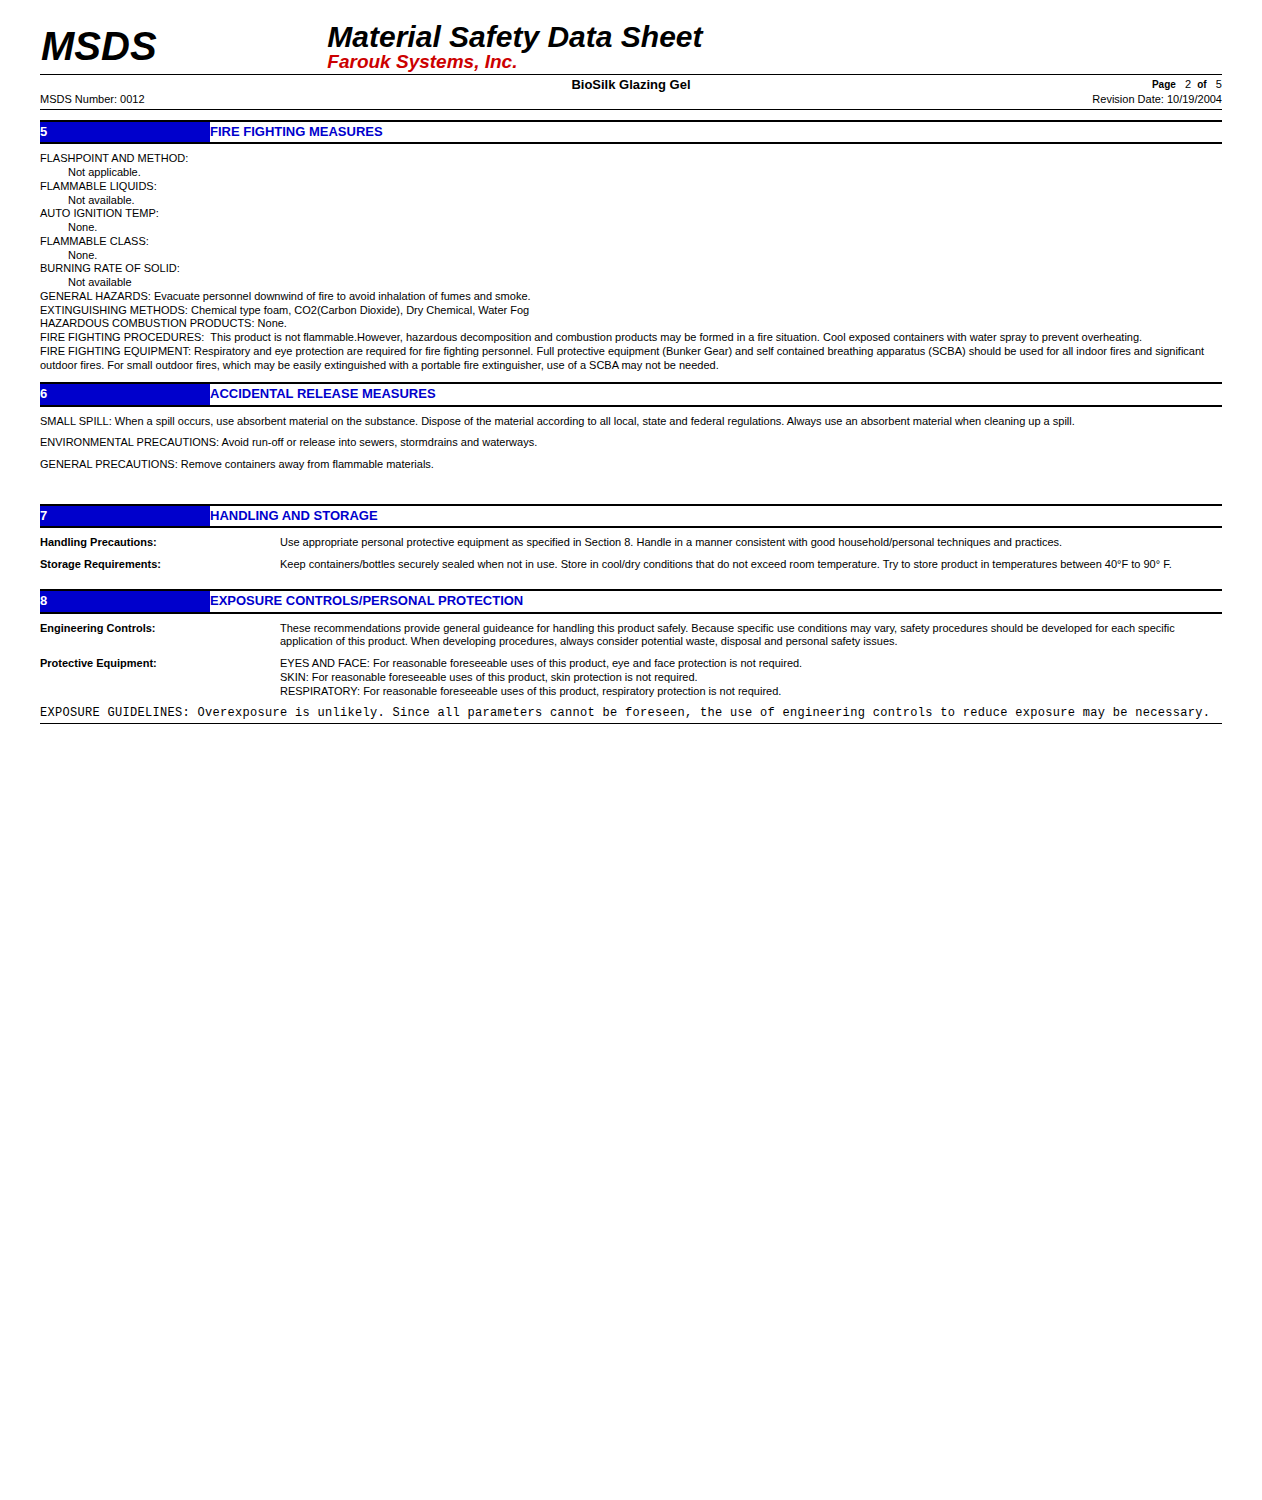| MSDS | Material Safety Data Sheet Farouk Systems, Inc. |
| | BioSilk Glazing Gel | Page 2 of 5 |
| MSDS Number: 0012 | Revision Date: 10/19/2004 |
| 5 | FIRE FIGHTING MEASURES |
FLASHPOINT AND METHOD:
Not applicable.
FLAMMABLE LIQUIDS:
Not available.
AUTO IGNITION TEMP:
None.
FLAMMABLE CLASS:
None.
BURNING RATE OF SOLID:
Not available
GENERAL HAZARDS: Evacuate personnel downwind of fire to avoid inhalation of fumes and smoke.
EXTINGUISHING METHODS: Chemical type foam, CO2(Carbon Dioxide), Dry Chemical, Water Fog
HAZARDOUS COMBUSTION PRODUCTS: None.
FIRE FIGHTING PROCEDURES: This product is not flammable.However, hazardous decomposition and combustion products may be formed in a fire situation. Cool exposed containers with water spray to prevent overheating.
FIRE FIGHTING EQUIPMENT: Respiratory and eye protection are required for fire fighting personnel. Full protective equipment (Bunker Gear) and self contained breathing apparatus (SCBA) should be used for all indoor fires and significant outdoor fires. For small outdoor fires, which may be easily extinguished with a portable fire extinguisher, use of a SCBA may not be needed.
| 6 | ACCIDENTAL RELEASE MEASURES |
SMALL SPILL: When a spill occurs, use absorbent material on the substance. Dispose of the material according to all local, state and federal regulations. Always use an absorbent material when cleaning up a spill.
ENVIRONMENTAL PRECAUTIONS: Avoid run-off or release into sewers, stormdrains and waterways.
GENERAL PRECAUTIONS: Remove containers away from flammable materials.
| 7 | HANDLING AND STORAGE |
| Handling Precautions: | Use appropriate personal protective equipment as specified in Section 8. Handle in a manner consistent with good household/personal techniques and practices. |
| Storage Requirements: | Keep containers/bottles securely sealed when not in use. Store in cool/dry conditions that do not exceed room temperature. Try to store product in temperatures between 40°F to 90° F. |
| 8 | EXPOSURE CONTROLS/PERSONAL PROTECTION |
| Engineering Controls: | These recommendations provide general guideance for handling this product safely. Because specific use conditions may vary, safety procedures should be developed for each specific application of this product. When developing procedures, always consider potential waste, disposal and personal safety issues. |
| Protective Equipment: | EYES AND FACE: For reasonable foreseeable uses of this product, eye and face protection is not required. SKIN: For reasonable foreseeable uses of this product, skin protection is not required. RESPIRATORY: For reasonable foreseeable uses of this product, respiratory protection is not required. |
EXPOSURE GUIDELINES: Overexposure is unlikely. Since all parameters cannot be foreseen, the use of engineering controls to reduce exposure may be necessary.